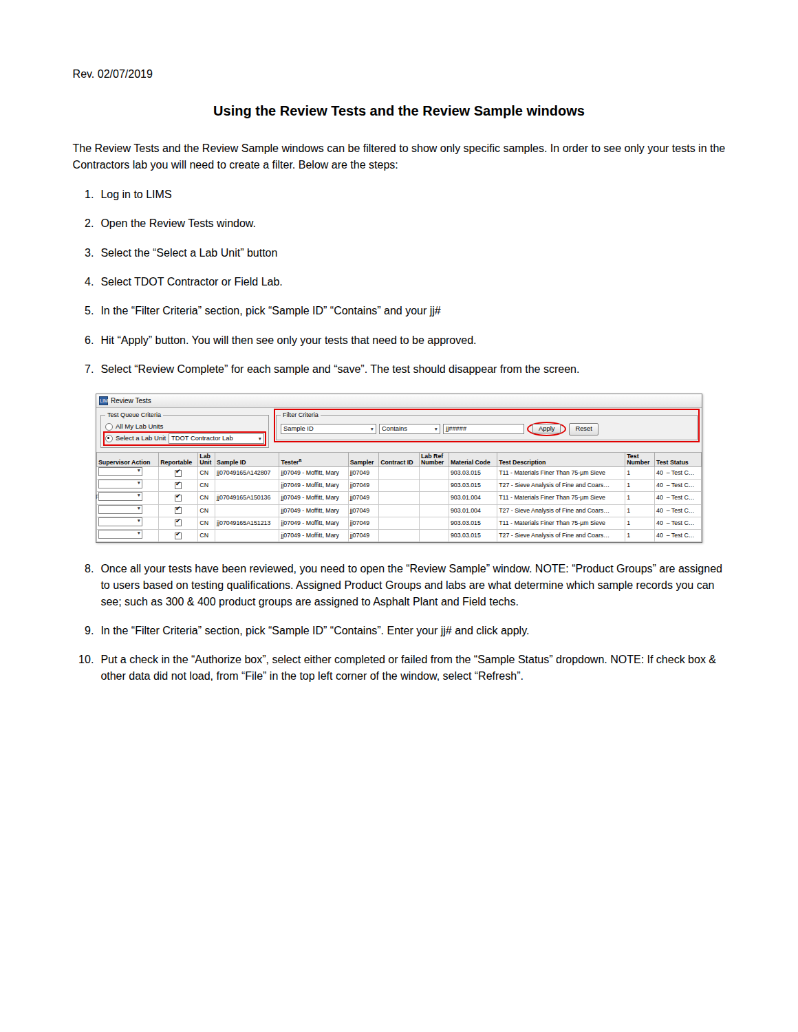Rev. 02/07/2019
Using the Review Tests and the Review Sample windows
The Review Tests and the Review Sample windows can be filtered to show only specific samples. In order to see only your tests in the Contractors lab you will need to create a filter. Below are the steps:
Log in to LIMS
Open the Review Tests window.
Select the “Select a Lab Unit” button
Select TDOT Contractor or Field Lab.
In the “Filter Criteria” section, pick “Sample ID” “Contains” and your jj#
Hit “Apply” button. You will then see only your tests that need to be approved.
Select “Review Complete” for each sample and “save”. The test should disappear from the screen.
LIMS Review Tests
Test Queue Criteria
All My Lab Units
Select a Lab Unit TDOT Contractor Lab
Filter Criteria
Sample ID Contains jj##### Apply Reset
| Supervisor Action | Reportable | Lab Unit | Sample ID | Tester a | Sampler | Contract ID | Lab Ref Number | Material Code | Test Description | Test Number | Test Status |
| --- | --- | --- | --- | --- | --- | --- | --- | --- | --- | --- | --- |
| | | CN | jj07049165A142807 | jj07049 - Moffitt, Mary | jj07049 | | | 903.03.015 | T11 - Materials Finer Than 75-µm Sieve | 1 | 40 – Test C… |
| | | CN | | jj07049 - Moffitt, Mary | jj07049 | | | 903.03.015 | T27 - Sieve Analysis of Fine and Coars… | 1 | 40 – Test C… |
| | | CN | jj07049165A150136 | jj07049 - Moffitt, Mary | jj07049 | | | 903.01.004 | T11 - Materials Finer Than 75-µm Sieve | 1 | 40 – Test C… |
| | | CN | | jj07049 - Moffitt, Mary | jj07049 | | | 903.01.004 | T27 - Sieve Analysis of Fine and Coars… | 1 | 40 – Test C… |
| | | CN | jj07049165A151213 | jj07049 - Moffitt, Mary | jj07049 | | | 903.03.015 | T11 - Materials Finer Than 75-µm Sieve | 1 | 40 – Test C… |
| | | CN | | jj07049 - Moffitt, Mary | jj07049 | | | 903.03.015 | T27 - Sieve Analysis of Fine and Coars… | 1 | 40 – Test C… |
Once all your tests have been reviewed, you need to open the “Review Sample” window. NOTE: “Product Groups” are assigned to users based on testing qualifications. Assigned Product Groups and labs are what determine which sample records you can see; such as 300 & 400 product groups are assigned to Asphalt Plant and Field techs.
In the “Filter Criteria” section, pick “Sample ID” “Contains”. Enter your jj# and click apply.
Put a check in the “Authorize box”, select either completed or failed from the “Sample Status” dropdown. NOTE: If check box & other data did not load, from “File” in the top left corner of the window, select “Refresh”.